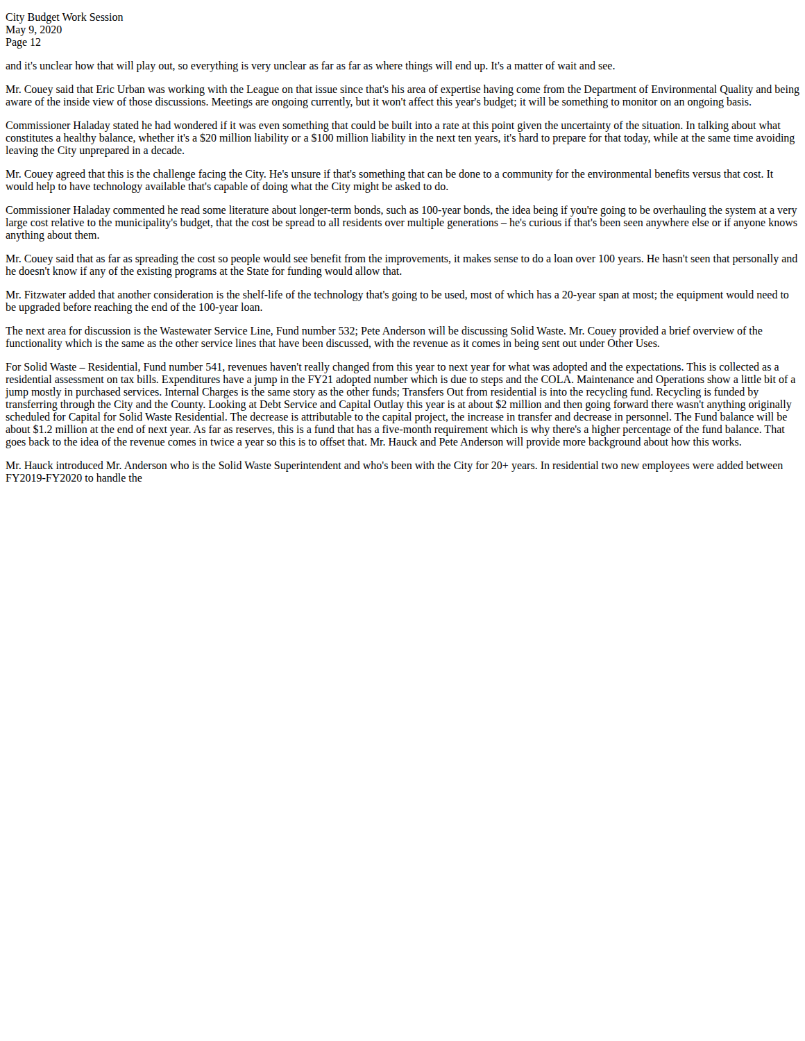City Budget Work Session
May 9, 2020
Page 12
and it's unclear how that will play out, so everything is very unclear as far as far as where things will end up. It's a matter of wait and see.
Mr. Couey said that Eric Urban was working with the League on that issue since that's his area of expertise having come from the Department of Environmental Quality and being aware of the inside view of those discussions. Meetings are ongoing currently, but it won't affect this year's budget; it will be something to monitor on an ongoing basis.
Commissioner Haladay stated he had wondered if it was even something that could be built into a rate at this point given the uncertainty of the situation. In talking about what constitutes a healthy balance, whether it's a $20 million liability or a $100 million liability in the next ten years, it's hard to prepare for that today, while at the same time avoiding leaving the City unprepared in a decade.
Mr. Couey agreed that this is the challenge facing the City. He's unsure if that's something that can be done to a community for the environmental benefits versus that cost. It would help to have technology available that's capable of doing what the City might be asked to do.
Commissioner Haladay commented he read some literature about longer-term bonds, such as 100-year bonds, the idea being if you're going to be overhauling the system at a very large cost relative to the municipality's budget, that the cost be spread to all residents over multiple generations – he's curious if that's been seen anywhere else or if anyone knows anything about them.
Mr. Couey said that as far as spreading the cost so people would see benefit from the improvements, it makes sense to do a loan over 100 years. He hasn't seen that personally and he doesn't know if any of the existing programs at the State for funding would allow that.
Mr. Fitzwater added that another consideration is the shelf-life of the technology that's going to be used, most of which has a 20-year span at most; the equipment would need to be upgraded before reaching the end of the 100-year loan.
The next area for discussion is the Wastewater Service Line, Fund number 532; Pete Anderson will be discussing Solid Waste. Mr. Couey provided a brief overview of the functionality which is the same as the other service lines that have been discussed, with the revenue as it comes in being sent out under Other Uses.
For Solid Waste – Residential, Fund number 541, revenues haven't really changed from this year to next year for what was adopted and the expectations. This is collected as a residential assessment on tax bills. Expenditures have a jump in the FY21 adopted number which is due to steps and the COLA. Maintenance and Operations show a little bit of a jump mostly in purchased services. Internal Charges is the same story as the other funds; Transfers Out from residential is into the recycling fund. Recycling is funded by transferring through the City and the County. Looking at Debt Service and Capital Outlay this year is at about $2 million and then going forward there wasn't anything originally scheduled for Capital for Solid Waste Residential. The decrease is attributable to the capital project, the increase in transfer and decrease in personnel. The Fund balance will be about $1.2 million at the end of next year. As far as reserves, this is a fund that has a five-month requirement which is why there's a higher percentage of the fund balance. That goes back to the idea of the revenue comes in twice a year so this is to offset that. Mr. Hauck and Pete Anderson will provide more background about how this works.
Mr. Hauck introduced Mr. Anderson who is the Solid Waste Superintendent and who's been with the City for 20+ years. In residential two new employees were added between FY2019-FY2020 to handle the